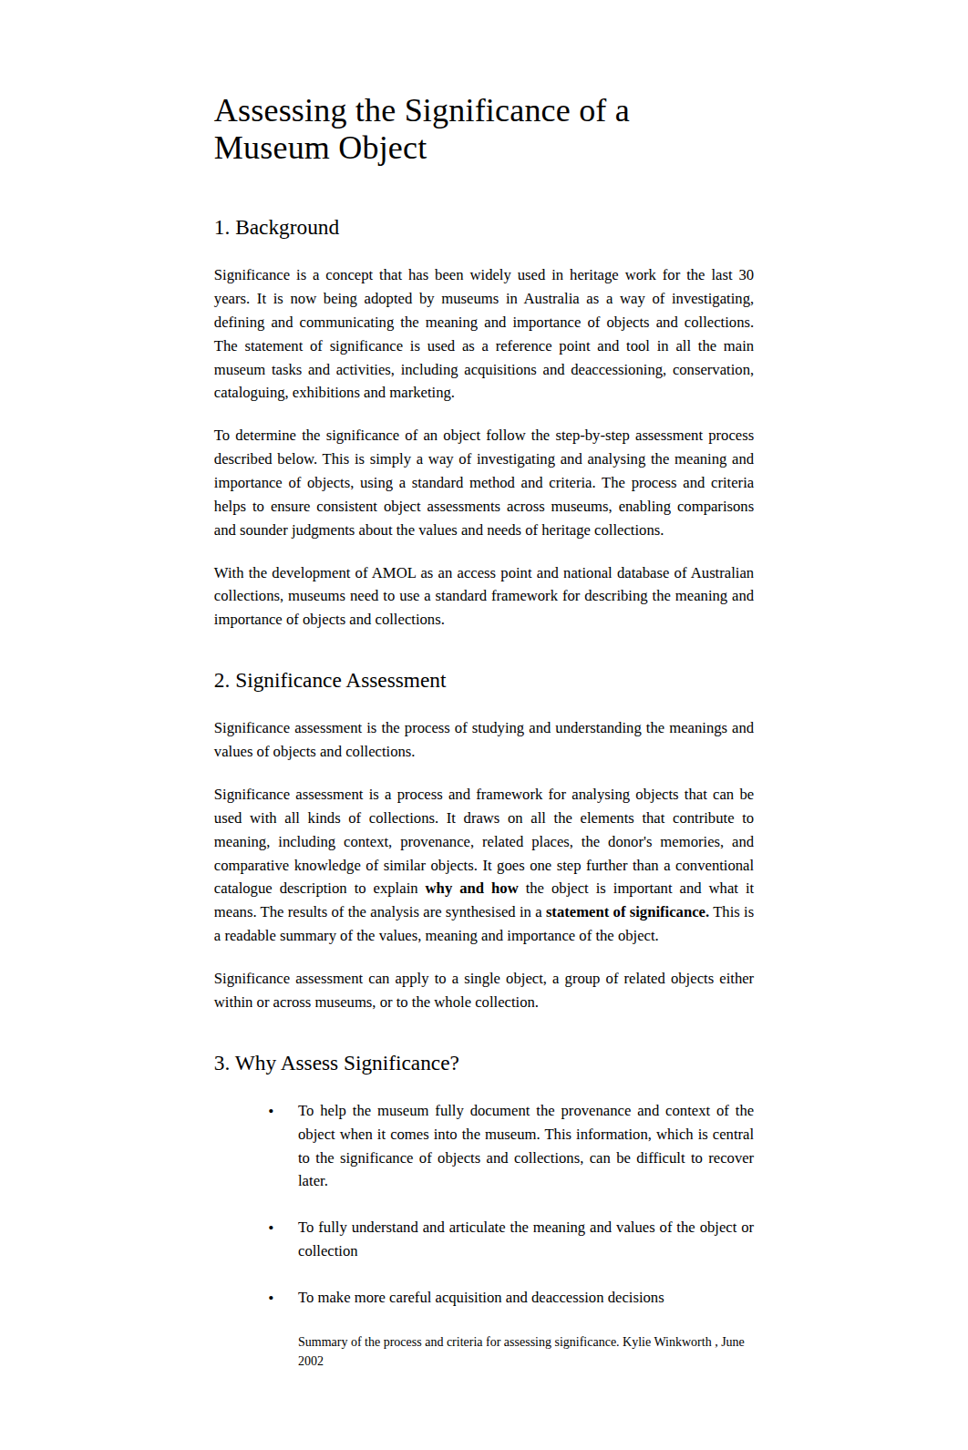Assessing the Significance of a Museum Object
1. Background
Significance is a concept that has been widely used in heritage work for the last 30 years. It is now being adopted by museums in Australia as a way of investigating, defining and communicating the meaning and importance of objects and collections. The statement of significance is used as a reference point and tool in all the main museum tasks and activities, including acquisitions and deaccessioning, conservation, cataloguing, exhibitions and marketing.
To determine the significance of an object follow the step-by-step assessment process described below. This is simply a way of investigating and analysing the meaning and importance of objects, using a standard method and criteria. The process and criteria helps to ensure consistent object assessments across museums, enabling comparisons and sounder judgments about the values and needs of heritage collections.
With the development of AMOL as an access point and national database of Australian collections, museums need to use a standard framework for describing the meaning and importance of objects and collections.
2. Significance Assessment
Significance assessment is the process of studying and understanding the meanings and values of objects and collections.
Significance assessment is a process and framework for analysing objects that can be used with all kinds of collections. It draws on all the elements that contribute to meaning, including context, provenance, related places, the donor's memories, and comparative knowledge of similar objects. It goes one step further than a conventional catalogue description to explain why and how the object is important and what it means. The results of the analysis are synthesised in a statement of significance. This is a readable summary of the values, meaning and importance of the object.
Significance assessment can apply to a single object, a group of related objects either within or across museums, or to the whole collection.
3. Why Assess Significance?
To help the museum fully document the provenance and context of the object when it comes into the museum. This information, which is central to the significance of objects and collections, can be difficult to recover later.
To fully understand and articulate the meaning and values of the object or collection
To make more careful acquisition and deaccession decisions
Summary of the process and criteria for assessing significance. Kylie Winkworth , June 2002